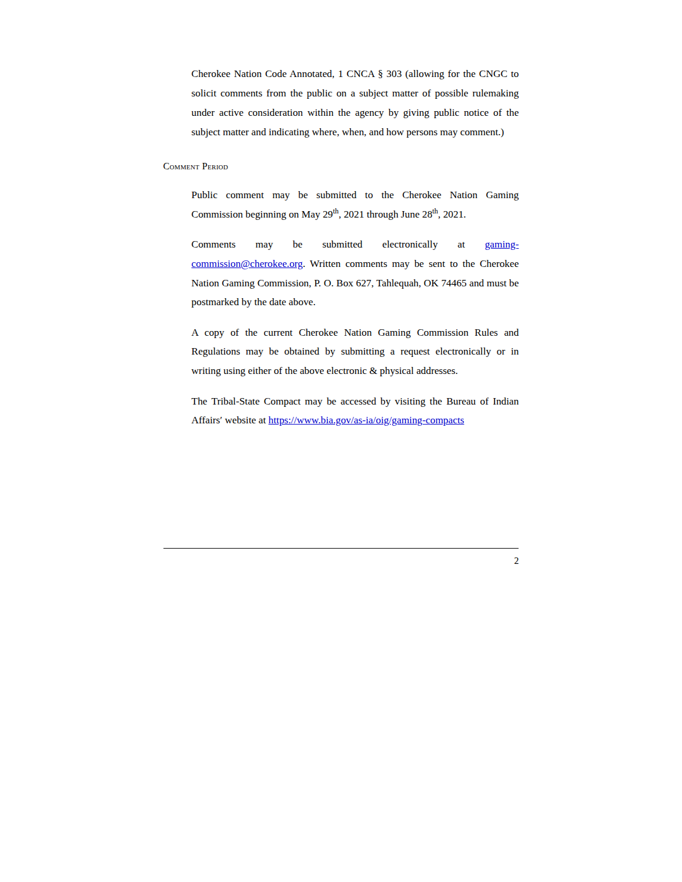Cherokee Nation Code Annotated, 1 CNCA § 303 (allowing for the CNGC to solicit comments from the public on a subject matter of possible rulemaking under active consideration within the agency by giving public notice of the subject matter and indicating where, when, and how persons may comment.)
Comment Period
Public comment may be submitted to the Cherokee Nation Gaming Commission beginning on May 29th, 2021 through June 28th, 2021.
Comments may be submitted electronically at gaming-commission@cherokee.org. Written comments may be sent to the Cherokee Nation Gaming Commission, P. O. Box 627, Tahlequah, OK 74465 and must be postmarked by the date above.
A copy of the current Cherokee Nation Gaming Commission Rules and Regulations may be obtained by submitting a request electronically or in writing using either of the above electronic & physical addresses.
The Tribal-State Compact may be accessed by visiting the Bureau of Indian Affairs′ website at https://www.bia.gov/as-ia/oig/gaming-compacts
2